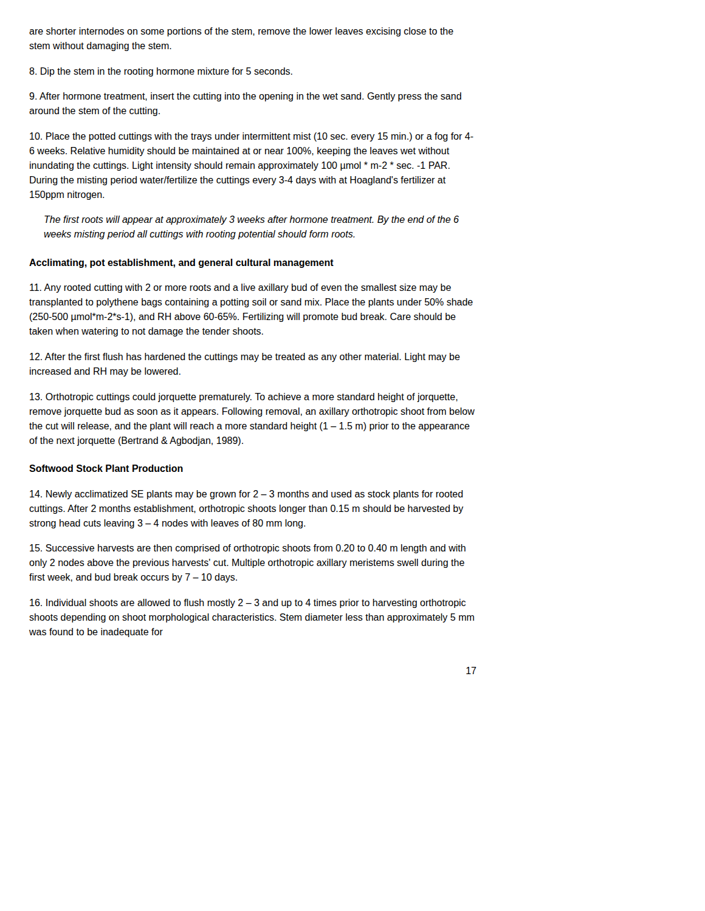are shorter internodes on some portions of the stem, remove the lower leaves excising close to the stem without damaging the stem.
8. Dip the stem in the rooting hormone mixture for 5 seconds.
9. After hormone treatment, insert the cutting into the opening in the wet sand. Gently press the sand around the stem of the cutting.
10. Place the potted cuttings with the trays under intermittent mist (10 sec. every 15 min.) or a fog for 4-6 weeks. Relative humidity should be maintained at or near 100%, keeping the leaves wet without inundating the cuttings. Light intensity should remain approximately 100 µmol * m-2 * sec. -1 PAR. During the misting period water/fertilize the cuttings every 3-4 days with at Hoagland's fertilizer at 150ppm nitrogen.
The first roots will appear at approximately 3 weeks after hormone treatment. By the end of the 6 weeks misting period all cuttings with rooting potential should form roots.
Acclimating, pot establishment, and general cultural management
11. Any rooted cutting with 2 or more roots and a live axillary bud of even the smallest size may be transplanted to polythene bags containing a potting soil or sand mix. Place the plants under 50% shade (250-500 µmol*m-2*s-1), and RH above 60-65%. Fertilizing will promote bud break. Care should be taken when watering to not damage the tender shoots.
12. After the first flush has hardened the cuttings may be treated as any other material. Light may be increased and RH may be lowered.
13. Orthotropic cuttings could jorquette prematurely. To achieve a more standard height of jorquette, remove jorquette bud as soon as it appears. Following removal, an axillary orthotropic shoot from below the cut will release, and the plant will reach a more standard height (1 – 1.5 m) prior to the appearance of the next jorquette (Bertrand & Agbodjan, 1989).
Softwood Stock Plant Production
14. Newly acclimatized SE plants may be grown for 2 – 3 months and used as stock plants for rooted cuttings. After 2 months establishment, orthotropic shoots longer than 0.15 m should be harvested by strong head cuts leaving 3 – 4 nodes with leaves of 80 mm long.
15. Successive harvests are then comprised of orthotropic shoots from 0.20 to 0.40 m length and with only 2 nodes above the previous harvests' cut. Multiple orthotropic axillary meristems swell during the first week, and bud break occurs by 7 – 10 days.
16. Individual shoots are allowed to flush mostly 2 – 3 and up to 4 times prior to harvesting orthotropic shoots depending on shoot morphological characteristics. Stem diameter less than approximately 5 mm was found to be inadequate for
17